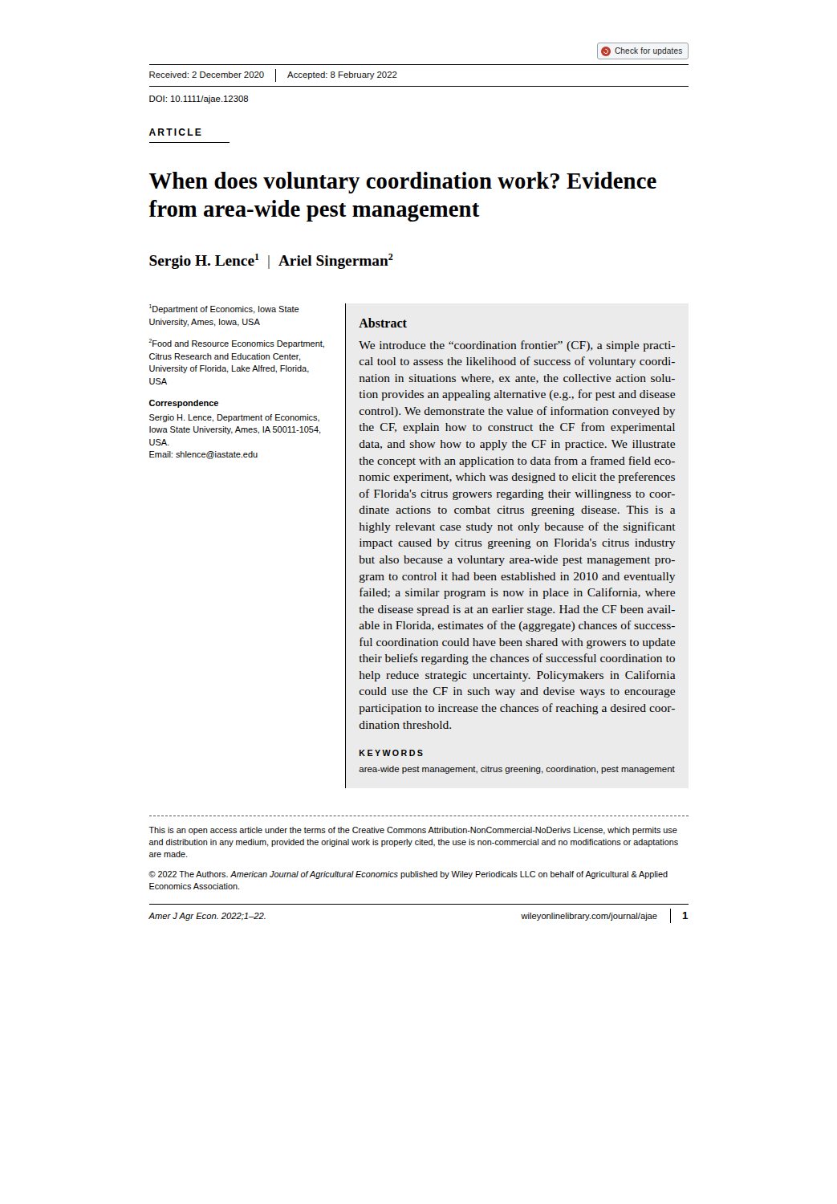Check for updates
Received: 2 December 2020
Accepted: 8 February 2022
DOI: 10.1111/ajae.12308
ARTICLE
When does voluntary coordination work? Evidence from area-wide pest management
Sergio H. Lence1|Ariel Singerman2
1Department of Economics, Iowa State University, Ames, Iowa, USA
2Food and Resource Economics Department, Citrus Research and Education Center, University of Florida, Lake Alfred, Florida, USA
Correspondence
Sergio H. Lence, Department of Economics, Iowa State University, Ames, IA 50011-1054, USA.
Email: shlence@iastate.edu
Abstract
We introduce the “coordination frontier” (CF), a simple practical tool to assess the likelihood of success of voluntary coordination in situations where, ex ante, the collective action solution provides an appealing alternative (e.g., for pest and disease control). We demonstrate the value of information conveyed by the CF, explain how to construct the CF from experimental data, and show how to apply the CF in practice. We illustrate the concept with an application to data from a framed field economic experiment, which was designed to elicit the preferences of Florida's citrus growers regarding their willingness to coordinate actions to combat citrus greening disease. This is a highly relevant case study not only because of the significant impact caused by citrus greening on Florida's citrus industry but also because a voluntary area-wide pest management program to control it had been established in 2010 and eventually failed; a similar program is now in place in California, where the disease spread is at an earlier stage. Had the CF been available in Florida, estimates of the (aggregate) chances of successful coordination could have been shared with growers to update their beliefs regarding the chances of successful coordination to help reduce strategic uncertainty. Policymakers in California could use the CF in such way and devise ways to encourage participation to increase the chances of reaching a desired coordination threshold.
KEYWORDS
area-wide pest management, citrus greening, coordination, pest management
This is an open access article under the terms of the Creative Commons Attribution-NonCommercial-NoDerivs License, which permits use and distribution in any medium, provided the original work is properly cited, the use is non-commercial and no modifications or adaptations are made.
© 2022 The Authors. American Journal of Agricultural Economics published by Wiley Periodicals LLC on behalf of Agricultural & Applied Economics Association.
Amer J Agr Econ. 2022;1–22.
wileyonlinelibrary.com/journal/ajae
1